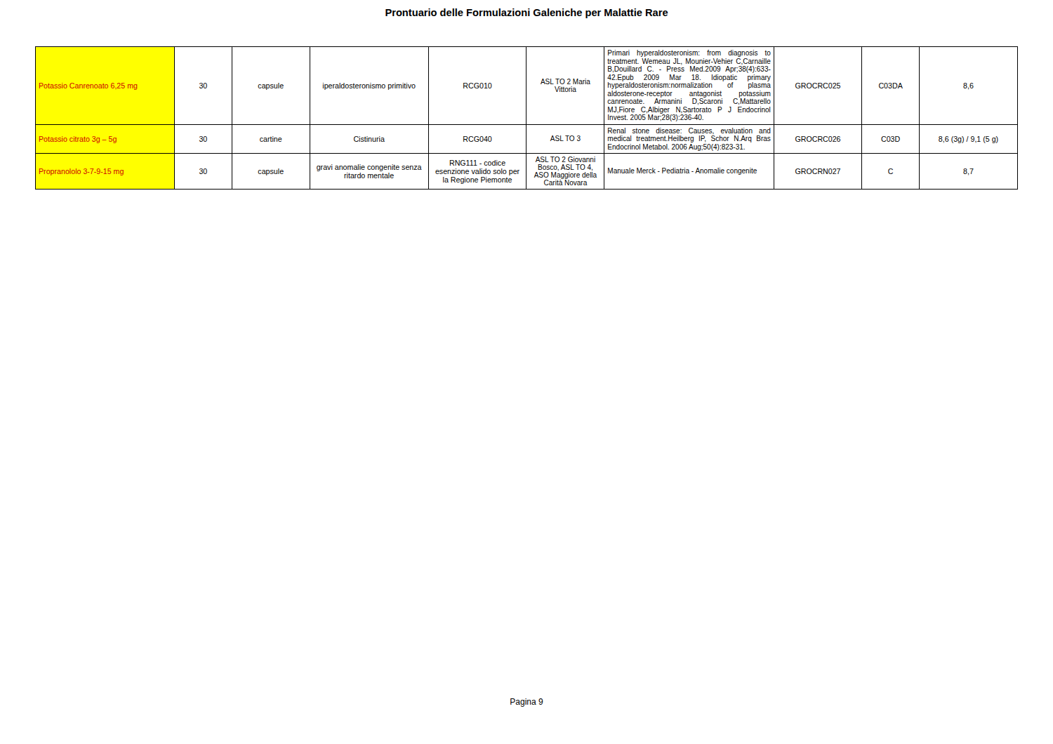Prontuario delle Formulazioni Galeniche per Malattie Rare
| Potassio Canrenoato 6,25 mg | 30 | capsule | iperaldosteronismo primitivo | RCG010 | ASL TO 2 Maria Vittoria | Primari hyperaldosteronism: from diagnosis to treatment. Wemeau JL, Mounier-Vehier C,Carnaille B,Douillard C. - Press Med.2009 Apr;38(4):633-42.Epub 2009 Mar 18. Idiopatic primary hyperaldosteronism:normalization of plasma aldosterone-receptor antagonist potassium canrenoate. Armanini D,Scaroni C,Mattarello MJ,Fiore C,Albiger N,Sartorato P J Endocrinol Invest. 2005 Mar;28(3):236-40. | GROCRC025 | C03DA | 8,6 |
| Potassio citrato 3g – 5g | 30 | cartine | Cistinuria | RCG040 | ASL TO 3 | Renal stone disease: Causes, evaluation and medical treatment.Heilberg IP, Schor N.Arq Bras Endocrinol Metabol. 2006 Aug;50(4):823-31. | GROCRC026 | C03D | 8,6 (3g) / 9,1 (5 g) |
| Propranololo 3-7-9-15 mg | 30 | capsule | gravi anomalie congenite senza ritardo mentale | RNG111 - codice esenzione valido solo per la Regione Piemonte | ASL TO 2 Giovanni Bosco, ASL TO 4, ASO Maggiore della Carità Novara | Manuale Merck - Pediatria - Anomalie congenite | GROCRN027 | C | 8,7 |
Pagina 9